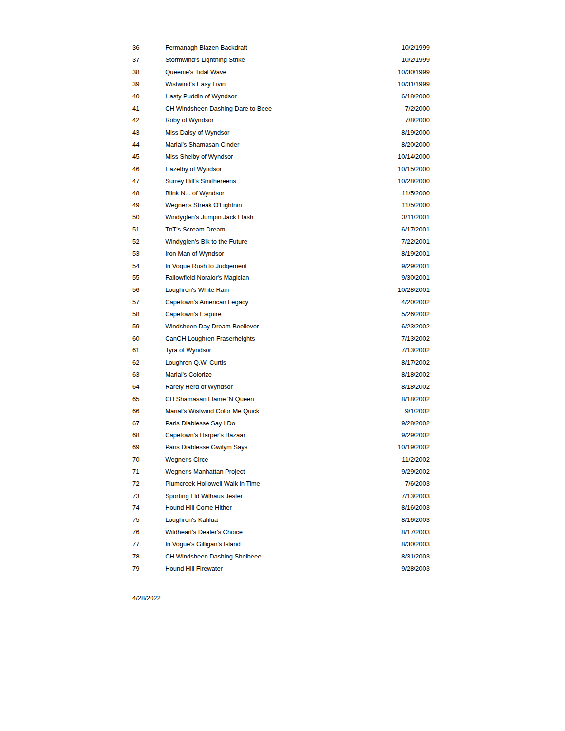| 36 | Fermanagh Blazen Backdraft | 10/2/1999 |
| 37 | Stormwind's Lightning Strike | 10/2/1999 |
| 38 | Queenie's Tidal Wave | 10/30/1999 |
| 39 | Wistwind's Easy Livin | 10/31/1999 |
| 40 | Hasty Puddin of Wyndsor | 6/18/2000 |
| 41 | CH Windsheen Dashing Dare to Beee | 7/2/2000 |
| 42 | Roby of Wyndsor | 7/8/2000 |
| 43 | Miss Daisy of Wyndsor | 8/19/2000 |
| 44 | Marial's Shamasan Cinder | 8/20/2000 |
| 45 | Miss Shelby of Wyndsor | 10/14/2000 |
| 46 | Hazelby of Wyndsor | 10/15/2000 |
| 47 | Surrey Hill's Smithereens | 10/28/2000 |
| 48 | Blink N.I. of Wyndsor | 11/5/2000 |
| 49 | Wegner's Streak O'Lightnin | 11/5/2000 |
| 50 | Windyglen's Jumpin Jack Flash | 3/11/2001 |
| 51 | TnT's Scream Dream | 6/17/2001 |
| 52 | Windyglen's Blk to the Future | 7/22/2001 |
| 53 | Iron Man of Wyndsor | 8/19/2001 |
| 54 | In Vogue Rush to Judgement | 9/29/2001 |
| 55 | Fallowfield Noralor's Magician | 9/30/2001 |
| 56 | Loughren's White Rain | 10/28/2001 |
| 57 | Capetown's American Legacy | 4/20/2002 |
| 58 | Capetown's Esquire | 5/26/2002 |
| 59 | Windsheen Day Dream Beeliever | 6/23/2002 |
| 60 | CanCH Loughren Fraserheights | 7/13/2002 |
| 61 | Tyra of Wyndsor | 7/13/2002 |
| 62 | Loughren Q.W. Curtis | 8/17/2002 |
| 63 | Marial's Colorize | 8/18/2002 |
| 64 | Rarely Herd of Wyndsor | 8/18/2002 |
| 65 | CH Shamasan Flame 'N Queen | 8/18/2002 |
| 66 | Marial's Wistwind Color Me Quick | 9/1/2002 |
| 67 | Paris Diablesse Say I Do | 9/28/2002 |
| 68 | Capetown's Harper's Bazaar | 9/29/2002 |
| 69 | Paris Diablesse Gwilym Says | 10/19/2002 |
| 70 | Wegner's Circe | 11/2/2002 |
| 71 | Wegner's Manhattan Project | 9/29/2002 |
| 72 | Plumcreek Hollowell Walk in Time | 7/6/2003 |
| 73 | Sporting Fld Wilhaus Jester | 7/13/2003 |
| 74 | Hound Hill Come Hither | 8/16/2003 |
| 75 | Loughren's Kahlua | 8/16/2003 |
| 76 | Wildheart's Dealer's Choice | 8/17/2003 |
| 77 | In Vogue's Gilligan's Island | 8/30/2003 |
| 78 | CH Windsheen Dashing Shelbeee | 8/31/2003 |
| 79 | Hound Hill Firewater | 9/28/2003 |
4/28/2022